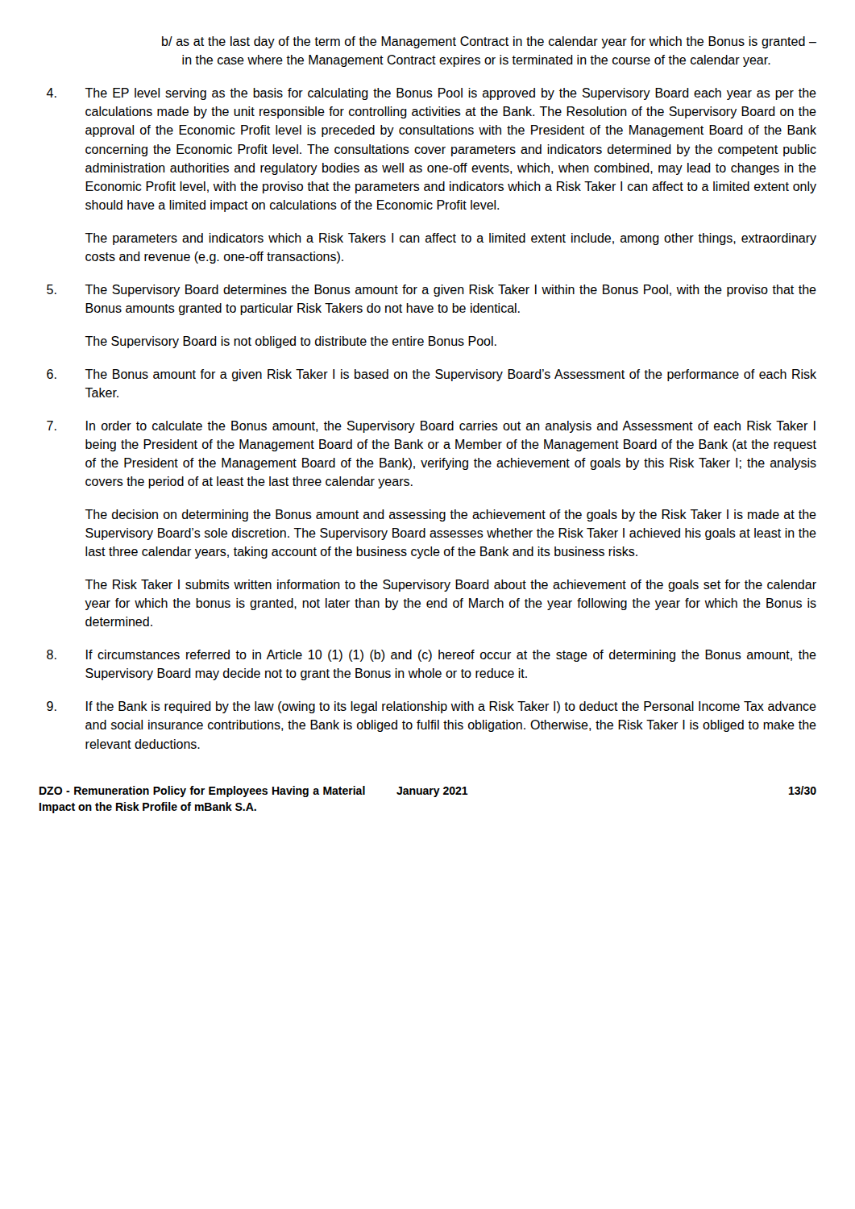b/ as at the last day of the term of the Management Contract in the calendar year for which the Bonus is granted – in the case where the Management Contract expires or is terminated in the course of the calendar year.
The EP level serving as the basis for calculating the Bonus Pool is approved by the Supervisory Board each year as per the calculations made by the unit responsible for controlling activities at the Bank. The Resolution of the Supervisory Board on the approval of the Economic Profit level is preceded by consultations with the President of the Management Board of the Bank concerning the Economic Profit level. The consultations cover parameters and indicators determined by the competent public administration authorities and regulatory bodies as well as one-off events, which, when combined, may lead to changes in the Economic Profit level, with the proviso that the parameters and indicators which a Risk Taker I can affect to a limited extent only should have a limited impact on calculations of the Economic Profit level.
The parameters and indicators which a Risk Takers I can affect to a limited extent include, among other things, extraordinary costs and revenue (e.g. one-off transactions).
The Supervisory Board determines the Bonus amount for a given Risk Taker I within the Bonus Pool, with the proviso that the Bonus amounts granted to particular Risk Takers do not have to be identical.
The Supervisory Board is not obliged to distribute the entire Bonus Pool.
The Bonus amount for a given Risk Taker I is based on the Supervisory Board’s Assessment of the performance of each Risk Taker.
In order to calculate the Bonus amount, the Supervisory Board carries out an analysis and Assessment of each Risk Taker I being the President of the Management Board of the Bank or a Member of the Management Board of the Bank (at the request of the President of the Management Board of the Bank), verifying the achievement of goals by this Risk Taker I; the analysis covers the period of at least the last three calendar years.
The decision on determining the Bonus amount and assessing the achievement of the goals by the Risk Taker I is made at the Supervisory Board’s sole discretion. The Supervisory Board assesses whether the Risk Taker I achieved his goals at least in the last three calendar years, taking account of the business cycle of the Bank and its business risks.
The Risk Taker I submits written information to the Supervisory Board about the achievement of the goals set for the calendar year for which the bonus is granted, not later than by the end of March of the year following the year for which the Bonus is determined.
If circumstances referred to in Article 10 (1) (1) (b) and (c) hereof occur at the stage of determining the Bonus amount, the Supervisory Board may decide not to grant the Bonus in whole or to reduce it.
If the Bank is required by the law (owing to its legal relationship with a Risk Taker I) to deduct the Personal Income Tax advance and social insurance contributions, the Bank is obliged to fulfil this obligation. Otherwise, the Risk Taker I is obliged to make the relevant deductions.
DZO - Remuneration Policy for Employees Having a Material Impact on the Risk Profile of mBank S.A.
January 2021
13/30